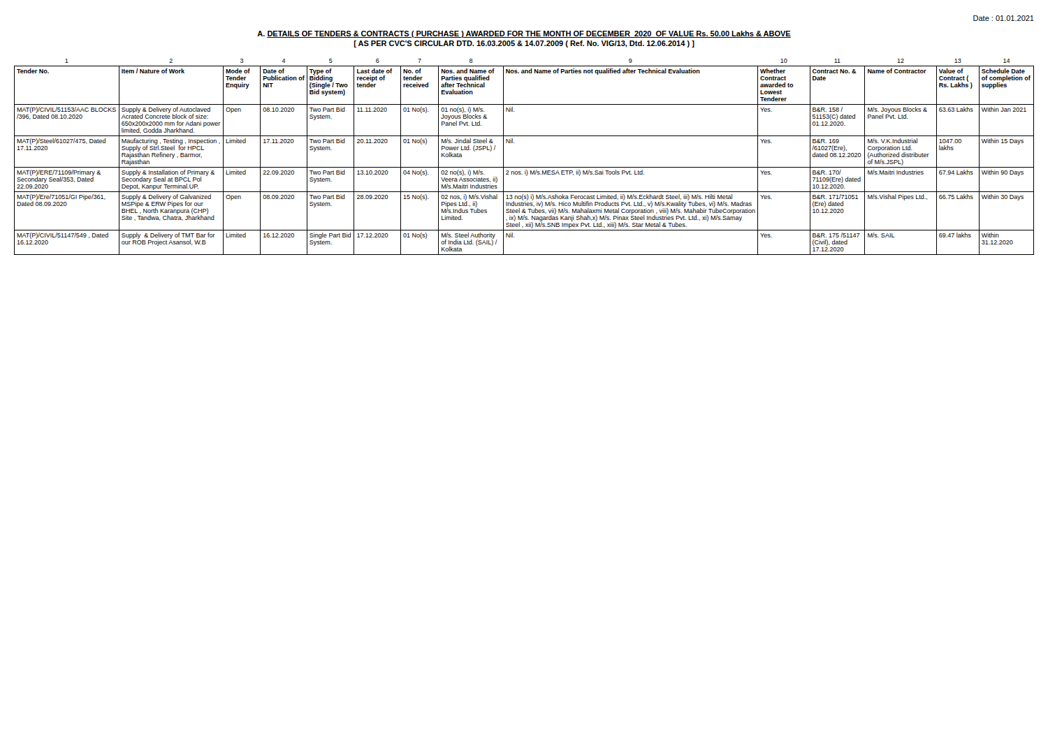Date : 01.01.2021
A. DETAILS OF TENDERS & CONTRACTS ( PURCHASE ) AWARDED FOR THE MONTH OF DECEMBER 2020 OF VALUE Rs. 50.00 Lakhs & ABOVE
[ AS PER CVC'S CIRCULAR DTD. 16.03.2005 & 14.07.2009 ( Ref. No. VIG/13, Dtd. 12.06.2014 ) ]
| 1 | 2 | 3 | 4 | 5 | 6 | 7 | 8 | 9 | 10 | 11 | 12 | 13 | 14 |
| --- | --- | --- | --- | --- | --- | --- | --- | --- | --- | --- | --- | --- | --- |
| Tender No. | Item / Nature of Work | Mode of Tender Enquiry | Date of Publication of NIT | Type of Bidding (Single / Two Bid system) | Last date of receipt of tender | No. of tender received | Nos. and Name of Parties qualified after Technical Evaluation | Nos. and Name of Parties not qualified after Technical Evaluation | Whether Contract awarded to Lowest Tenderer | Contract No. & Date | Name of Contractor | Value of Contract ( Rs. Lakhs ) | Schedule Date of completion of supplies |
| MAT(P)/CIVIL/51153/AAC BLOCKS /396, Dated 08.10.2020 | Supply & Delivery of Autoclaved Acrated Concrete block of size: 650x200x2000 mm for Adani power limited, Godda Jharkhand. | Open | 08.10.2020 | Two Part Bid System. | 11.11.2020 | 01 No(s). | 01 no(s), i) M/s. Joyous Blocks & Panel Pvt. Ltd. | Nil. | Yes. | B&R. 158 / 51153(C) dated 01.12.2020. | M/s. Joyous Blocks & Panel Pvt. Ltd. | 63.63 Lakhs | Within Jan 2021 |
| MAT(P)/Steel/61027/475, Dated 17.11.2020 | Maufacturing , Testing , Inspection , Supply of Strl.Steel for HPCL Rajasthan Refinery , Barmor, Rajasthan | Limited | 17.11.2020 | Two Part Bid System. | 20.11.2020 | 01 No(s) | M/s. Jindal Steel & Power Ltd. (JSPL) / Kolkata | Nil. | Yes. | B&R. 169 /61027(Ere), dated 08.12.2020 | M/s. V.K.Industrial Corporation Ltd. (Authorized distributer of M/s.JSPL) | 1047.00 lakhs | Within 15 Days |
| MAT(P)/ERE/71109/Primary & Secondary Seal/353, Dated 22.09.2020 | Supply & Installation of Primary & Secondary Seal at BPCL Pol Depot, Kanpur Terminal.UP. | Limited | 22.09.2020 | Two Part Bid System. | 13.10.2020 | 04 No(s). | 02 no(s), i) M/s. Veera Associates, ii) M/s.Maitri Industries | 2 nos. i) M/s.MESA ETP, ii) M/s.Sai Tools Pvt. Ltd. | Yes. | B&R. 170/ 71109(Ere) dated 10.12.2020. | M/s.Maitri Industries | 67.94 Lakhs | Within 90 Days |
| MAT(P)/Ere/71051/GI Pipe/361, Dated 08.09.2020 | Supply & Delivery of Galvanized MSPipe & ERW Pipes for our BHEL , North Karanpura (CHP) Site , Tandwa, Chatra, Jharkhand | Open | 08.09.2020 | Two Part Bid System. | 28.09.2020 | 15 No(s). | 02 nos, i) M/s.Vishal Pipes Ltd., ii) M/s.Indus Tubes Limited. | 13 no(s) i) M/s.Ashoka Ferocast Limited, ii) M/s.Eckhardt Steel, iii) M/s. Hilti Metal Industries, iv) M/s. Hico Multifin Products Pvt. Ltd., v) M/s.Kwality Tubes, vi) M/s. Madras Steel & Tubes, vii) M/s. Mahalaxmi Metal Corporation , viii) M/s. Mahabir TubeCorporation , ix) M/s. Nagardas Kanji Shah,x) M/s. Pinax Steel Industries Pvt. Ltd., xi) M/s.Samay Steel , xii) M/s.SNB Impex Pvt. Ltd., xiii) M/s. Star Metal & Tubes. | Yes. | B&R. 171/71051 (Ere) dated 10.12.2020 | M/s.Vishal Pipes Ltd., | 66.75 Lakhs | Within 30 Days |
| MAT(P)/CIVIL/51147/549 , Dated 16.12.2020 | Supply & Delivery of TMT Bar for our ROB Project Asansol, W.B | Limited | 16.12.2020 | Single Part Bid System. | 17.12.2020 | 01 No(s) | M/s. Steel Authority of India Ltd. (SAIL) / Kolkata | Nil. | Yes. | B&R. 175 /51147 (Civil), dated 17.12.2020 | M/s. SAIL | 69.47 lakhs | Within 31.12.2020 |